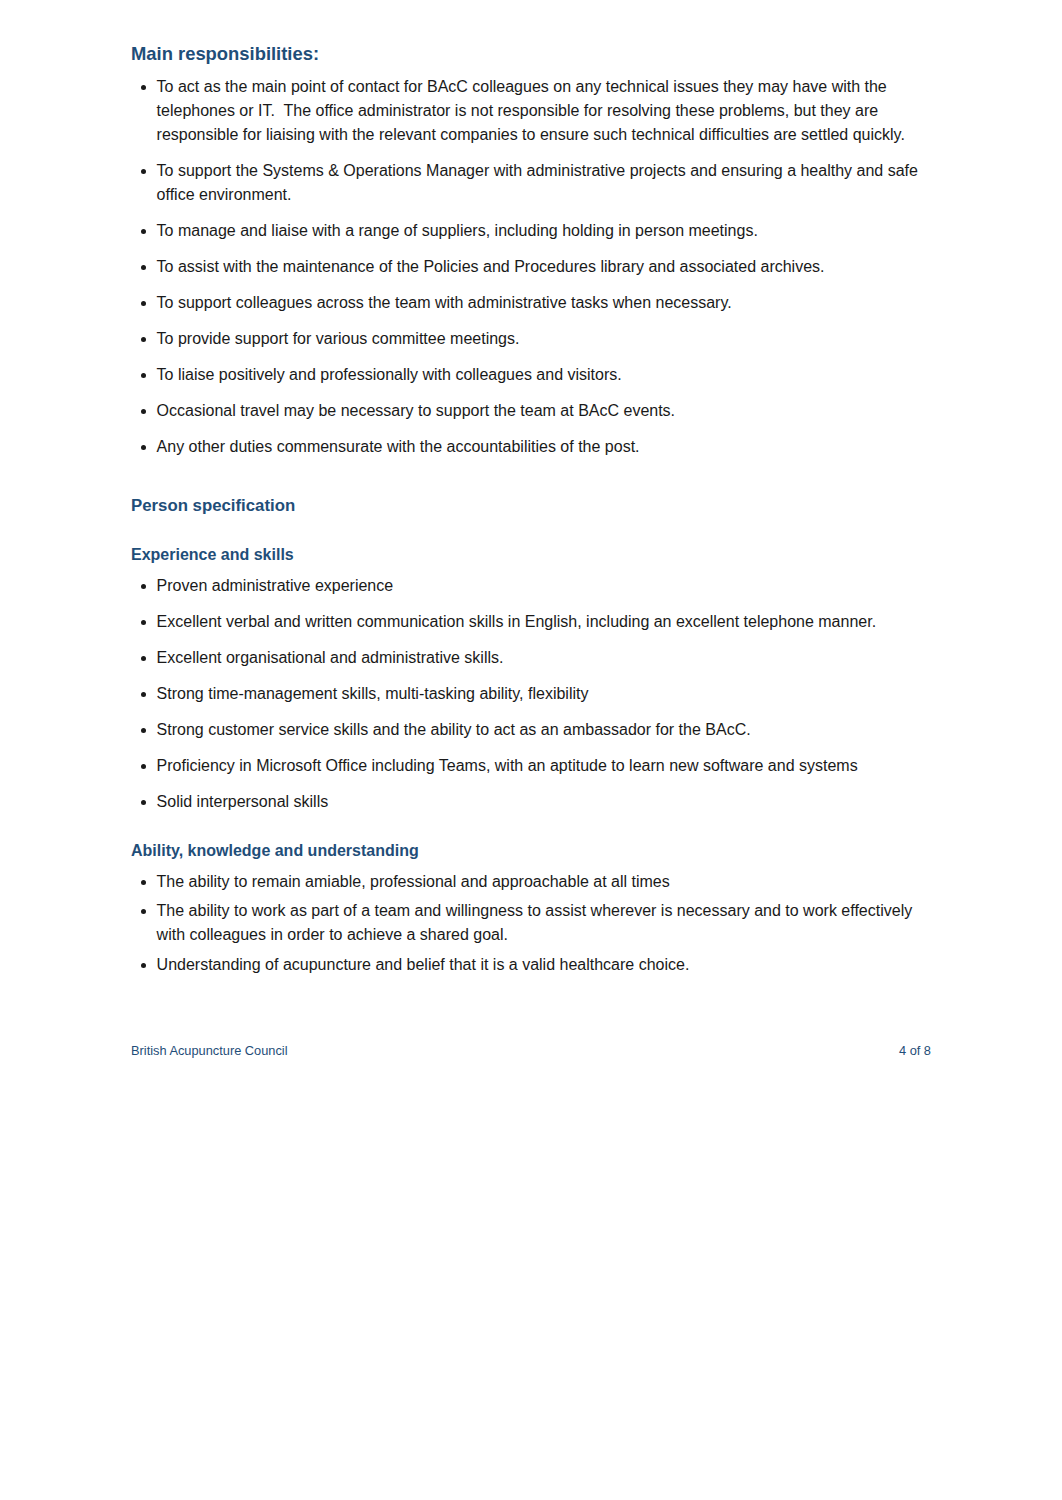Main responsibilities:
To act as the main point of contact for BAcC colleagues on any technical issues they may have with the telephones or IT. The office administrator is not responsible for resolving these problems, but they are responsible for liaising with the relevant companies to ensure such technical difficulties are settled quickly.
To support the Systems & Operations Manager with administrative projects and ensuring a healthy and safe office environment.
To manage and liaise with a range of suppliers, including holding in person meetings.
To assist with the maintenance of the Policies and Procedures library and associated archives.
To support colleagues across the team with administrative tasks when necessary.
To provide support for various committee meetings.
To liaise positively and professionally with colleagues and visitors.
Occasional travel may be necessary to support the team at BAcC events.
Any other duties commensurate with the accountabilities of the post.
Person specification
Experience and skills
Proven administrative experience
Excellent verbal and written communication skills in English, including an excellent telephone manner.
Excellent organisational and administrative skills.
Strong time-management skills, multi-tasking ability, flexibility
Strong customer service skills and the ability to act as an ambassador for the BAcC.
Proficiency in Microsoft Office including Teams, with an aptitude to learn new software and systems
Solid interpersonal skills
Ability, knowledge and understanding
The ability to remain amiable, professional and approachable at all times
The ability to work as part of a team and willingness to assist wherever is necessary and to work effectively with colleagues in order to achieve a shared goal.
Understanding of acupuncture and belief that it is a valid healthcare choice.
British Acupuncture Council 4 of 8